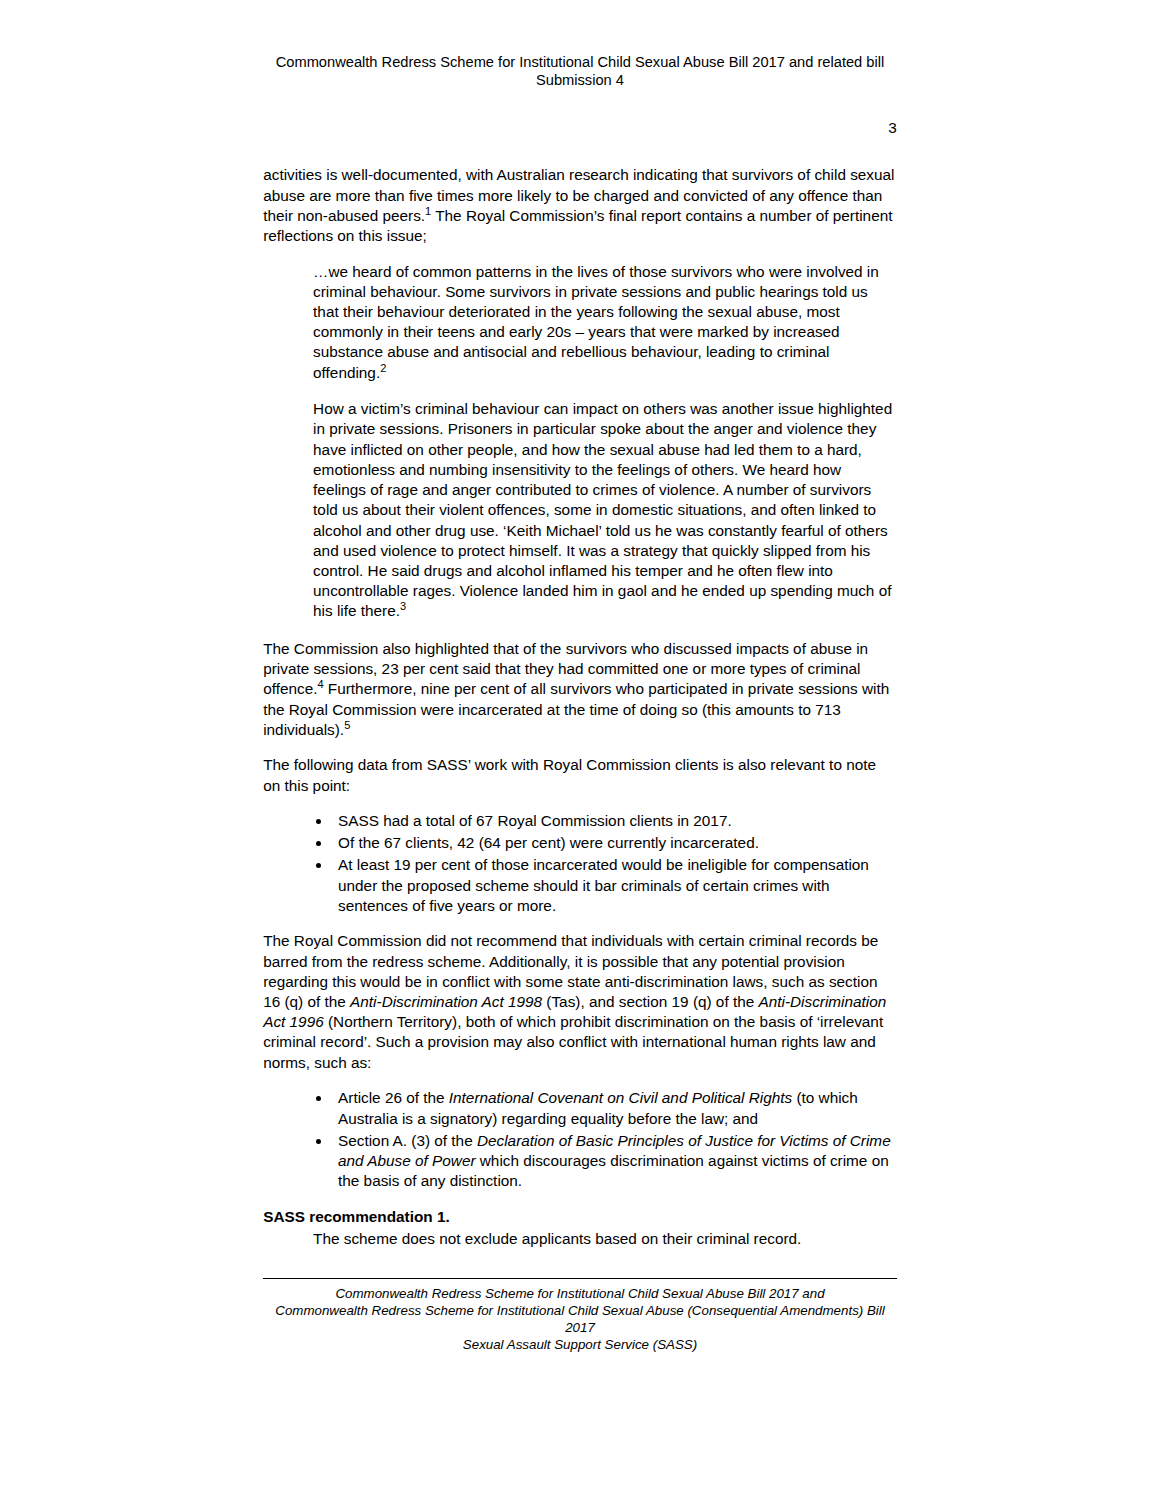Commonwealth Redress Scheme for Institutional Child Sexual Abuse Bill 2017 and related bill
Submission 4
3
activities is well-documented, with Australian research indicating that survivors of child sexual abuse are more than five times more likely to be charged and convicted of any offence than their non-abused peers.1 The Royal Commission’s final report contains a number of pertinent reflections on this issue;
…we heard of common patterns in the lives of those survivors who were involved in criminal behaviour. Some survivors in private sessions and public hearings told us that their behaviour deteriorated in the years following the sexual abuse, most commonly in their teens and early 20s – years that were marked by increased substance abuse and antisocial and rebellious behaviour, leading to criminal offending.2
How a victim’s criminal behaviour can impact on others was another issue highlighted in private sessions. Prisoners in particular spoke about the anger and violence they have inflicted on other people, and how the sexual abuse had led them to a hard, emotionless and numbing insensitivity to the feelings of others. We heard how feelings of rage and anger contributed to crimes of violence. A number of survivors told us about their violent offences, some in domestic situations, and often linked to alcohol and other drug use. ‘Keith Michael’ told us he was constantly fearful of others and used violence to protect himself. It was a strategy that quickly slipped from his control. He said drugs and alcohol inflamed his temper and he often flew into uncontrollable rages. Violence landed him in gaol and he ended up spending much of his life there.3
The Commission also highlighted that of the survivors who discussed impacts of abuse in private sessions, 23 per cent said that they had committed one or more types of criminal offence.4 Furthermore, nine per cent of all survivors who participated in private sessions with the Royal Commission were incarcerated at the time of doing so (this amounts to 713 individuals).5
The following data from SASS’ work with Royal Commission clients is also relevant to note on this point:
SASS had a total of 67 Royal Commission clients in 2017.
Of the 67 clients, 42 (64 per cent) were currently incarcerated.
At least 19 per cent of those incarcerated would be ineligible for compensation under the proposed scheme should it bar criminals of certain crimes with sentences of five years or more.
The Royal Commission did not recommend that individuals with certain criminal records be barred from the redress scheme. Additionally, it is possible that any potential provision regarding this would be in conflict with some state anti-discrimination laws, such as section 16 (q) of the Anti-Discrimination Act 1998 (Tas), and section 19 (q) of the Anti-Discrimination Act 1996 (Northern Territory), both of which prohibit discrimination on the basis of ‘irrelevant criminal record’. Such a provision may also conflict with international human rights law and norms, such as:
Article 26 of the International Covenant on Civil and Political Rights (to which Australia is a signatory) regarding equality before the law; and
Section A. (3) of the Declaration of Basic Principles of Justice for Victims of Crime and Abuse of Power which discourages discrimination against victims of crime on the basis of any distinction.
SASS recommendation 1.
The scheme does not exclude applicants based on their criminal record.
Commonwealth Redress Scheme for Institutional Child Sexual Abuse Bill 2017 and
Commonwealth Redress Scheme for Institutional Child Sexual Abuse (Consequential Amendments) Bill 2017
Sexual Assault Support Service (SASS)